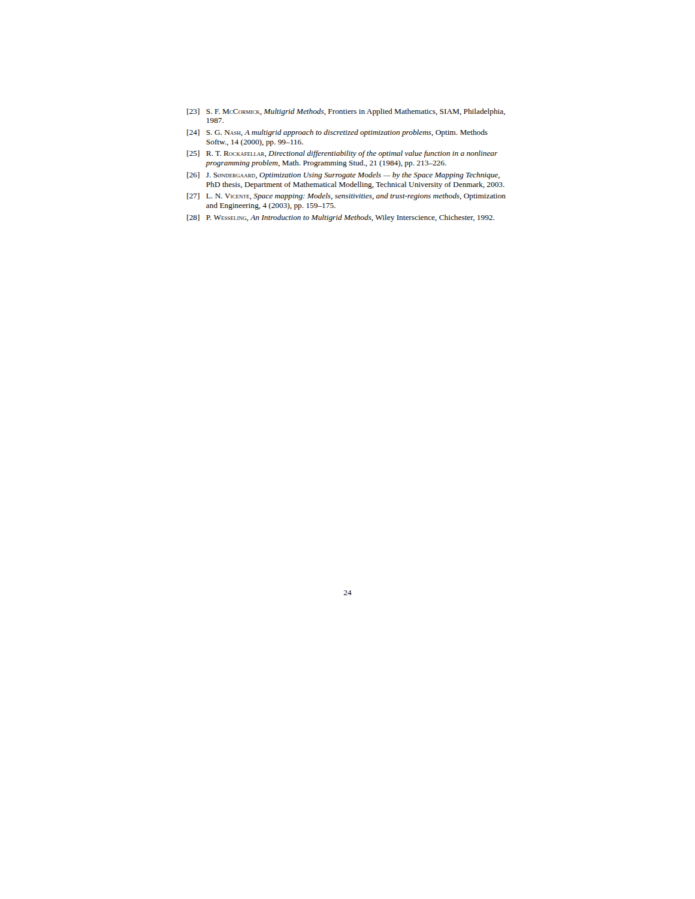[23] S. F. McCormick, Multigrid Methods, Frontiers in Applied Mathematics, SIAM, Philadelphia, 1987.
[24] S. G. Nash, A multigrid approach to discretized optimization problems, Optim. Methods Softw., 14 (2000), pp. 99–116.
[25] R. T. Rockafellar, Directional differentiability of the optimal value function in a nonlinear programming problem, Math. Programming Stud., 21 (1984), pp. 213–226.
[26] J. Søndergaard, Optimization Using Surrogate Models — by the Space Mapping Technique, PhD thesis, Department of Mathematical Modelling, Technical University of Denmark, 2003.
[27] L. N. Vicente, Space mapping: Models, sensitivities, and trust-regions methods, Optimization and Engineering, 4 (2003), pp. 159–175.
[28] P. Wesseling, An Introduction to Multigrid Methods, Wiley Interscience, Chichester, 1992.
24